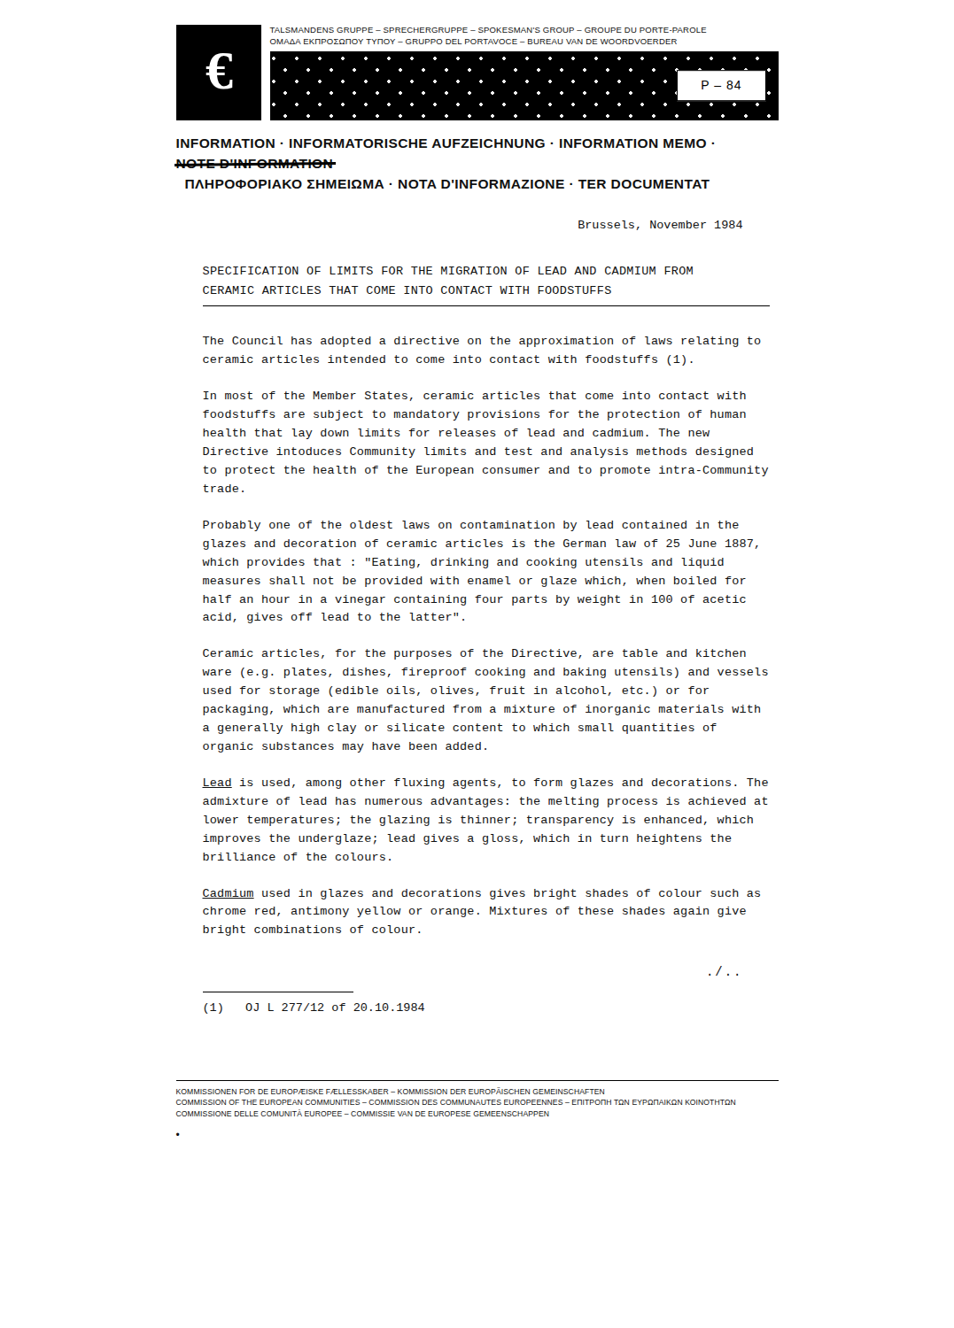€
TALSMANDENS GRUPPE – SPRECHERGRUPPE – SPOKESMAN'S GROUP – GROUPE DU PORTE-PAROLE
ΟΜΑΔΑ ΕΚΠΡΟΣΩΠΟΥ ΤΥΠΟΥ – GRUPPO DEL PORTAVOCE – BUREAU VAN DE WOORDVOERDER
P – 84
INFORMATION · INFORMATORISCHE AUFZEICHNUNG · INFORMATION MEMO · NOTE D'INFORMATION
ΠΛΗΡΟΦΟΡΙΑΚΟ ΣΗΜΕΙΩΜΑ · NOTA D'INFORMAZIONE · TER DOCUMENTAT
Brussels, November 1984
SPECIFICATION OF LIMITS FOR THE MIGRATION OF LEAD AND CADMIUM FROM
CERAMIC ARTICLES THAT COME INTO CONTACT WITH FOODSTUFFS
The Council has adopted a directive on the approximation of laws relating to ceramic articles intended to come into contact with foodstuffs (1).
In most of the Member States, ceramic articles that come into contact with foodstuffs are subject to mandatory provisions for the protection of human health that lay down limits for releases of lead and cadmium. The new Directive intoduces Community limits and test and analysis methods designed to protect the health of the European consumer and to promote intra-Community trade.
Probably one of the oldest laws on contamination by lead contained in the glazes and decoration of ceramic articles is the German law of 25 June 1887, which provides that : "Eating, drinking and cooking utensils and liquid measures shall not be provided with enamel or glaze which, when boiled for half an hour in a vinegar containing four parts by weight in 100 of acetic acid, gives off lead to the latter".
Ceramic articles, for the purposes of the Directive, are table and kitchen ware (e.g. plates, dishes, fireproof cooking and baking utensils) and vessels used for storage (edible oils, olives, fruit in alcohol, etc.) or for packaging, which are manufactured from a mixture of inorganic materials with a generally high clay or silicate content to which small quantities of organic substances may have been added.
Lead is used, among other fluxing agents, to form glazes and decorations. The admixture of lead has numerous advantages: the melting process is achieved at lower temperatures; the glazing is thinner; transparency is enhanced, which improves the underglaze; lead gives a gloss, which in turn heightens the brilliance of the colours.
Cadmium used in glazes and decorations gives bright shades of colour such as chrome red, antimony yellow or orange. Mixtures of these shades again give bright combinations of colour.
./..
(1) OJ L 277/12 of 20.10.1984
KOMMISSIONEN FOR DE EUROPÆISKE FÆLLESSKABER – KOMMISSION DER EUROPÄISCHEN GEMEINSCHAFTEN
COMMISSION OF THE EUROPEAN COMMUNITIES – COMMISSION DES COMMUNAUTES EUROPEENNES – ΕΠΙΤΡΟΠΗ ΤΩΝ ΕΥΡΩΠΑΙΚΩΝ ΚΟΙΝΟΤΗΤΩΝ
COMMISSIONE DELLE COMUNITÀ EUROPEE – COMMISSIE VAN DE EUROPESE GEMEENSCHAPPEN
•